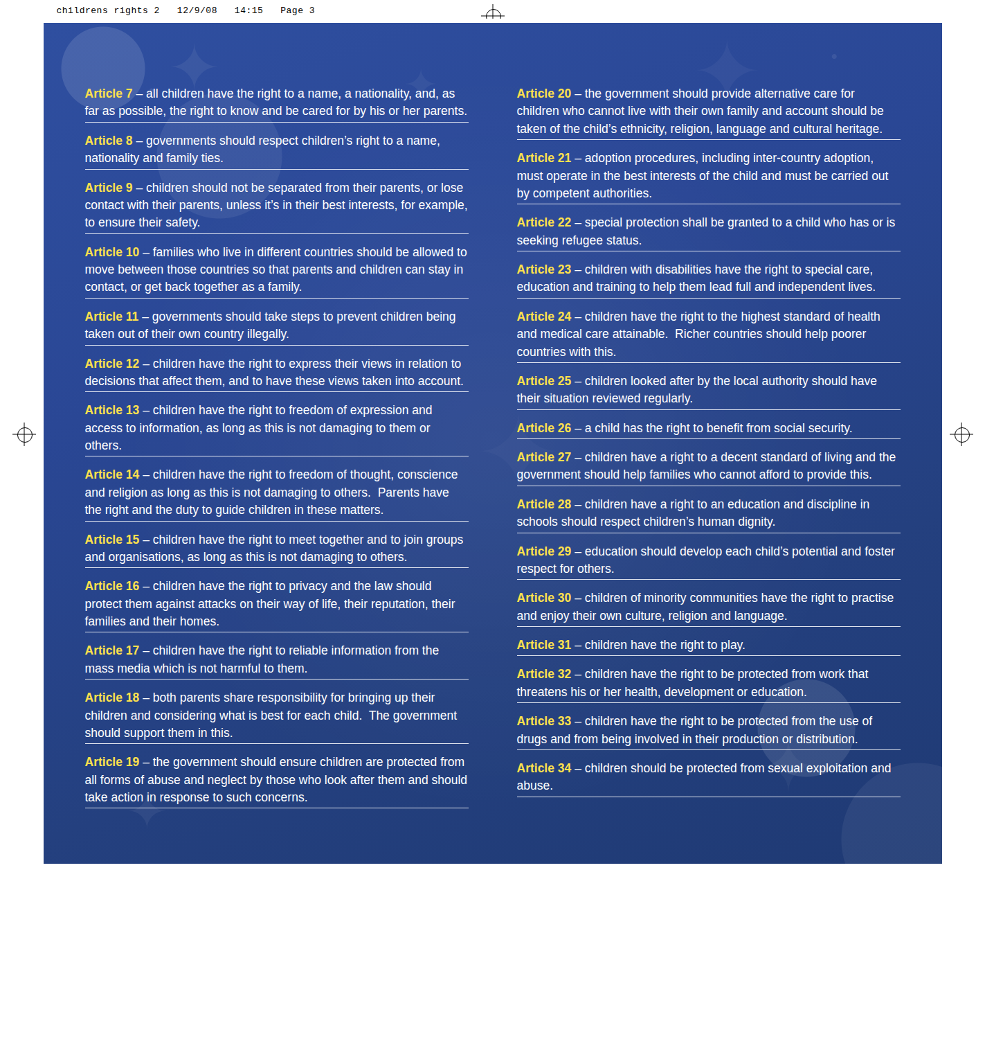childrens rights 2 12/9/08 14:15 Page 3
✦ ✦ ✦ ✦ ✦ ✦
Article 7 – all children have the right to a name, a nationality, and, as far as possible, the right to know and be cared for by his or her parents.
Article 8 – governments should respect children’s right to a name, nationality and family ties.
Article 9 – children should not be separated from their parents, or lose contact with their parents, unless it’s in their best interests, for example, to ensure their safety.
Article 10 – families who live in different countries should be allowed to move between those countries so that parents and children can stay in contact, or get back together as a family.
Article 11 – governments should take steps to prevent children being taken out of their own country illegally.
Article 12 – children have the right to express their views in relation to decisions that affect them, and to have these views taken into account.
Article 13 – children have the right to freedom of expression and access to information, as long as this is not damaging to them or others.
Article 14 – children have the right to freedom of thought, conscience and religion as long as this is not damaging to others. Parents have the right and the duty to guide children in these matters.
Article 15 – children have the right to meet together and to join groups and organisations, as long as this is not damaging to others.
Article 16 – children have the right to privacy and the law should protect them against attacks on their way of life, their reputation, their families and their homes.
Article 17 – children have the right to reliable information from the mass media which is not harmful to them.
Article 18 – both parents share responsibility for bringing up their children and considering what is best for each child. The government should support them in this.
Article 19 – the government should ensure children are protected from all forms of abuse and neglect by those who look after them and should take action in response to such concerns.
Article 20 – the government should provide alternative care for children who cannot live with their own family and account should be taken of the child’s ethnicity, religion, language and cultural heritage.
Article 21 – adoption procedures, including inter-country adoption, must operate in the best interests of the child and must be carried out by competent authorities.
Article 22 – special protection shall be granted to a child who has or is seeking refugee status.
Article 23 – children with disabilities have the right to special care, education and training to help them lead full and independent lives.
Article 24 – children have the right to the highest standard of health and medical care attainable. Richer countries should help poorer countries with this.
Article 25 – children looked after by the local authority should have their situation reviewed regularly.
Article 26 – a child has the right to benefit from social security.
Article 27 – children have a right to a decent standard of living and the government should help families who cannot afford to provide this.
Article 28 – children have a right to an education and discipline in schools should respect children’s human dignity.
Article 29 – education should develop each child’s potential and foster respect for others.
Article 30 – children of minority communities have the right to practise and enjoy their own culture, religion and language.
Article 31 – children have the right to play.
Article 32 – children have the right to be protected from work that threatens his or her health, development or education.
Article 33 – children have the right to be protected from the use of drugs and from being involved in their production or distribution.
Article 34 – children should be protected from sexual exploitation and abuse.